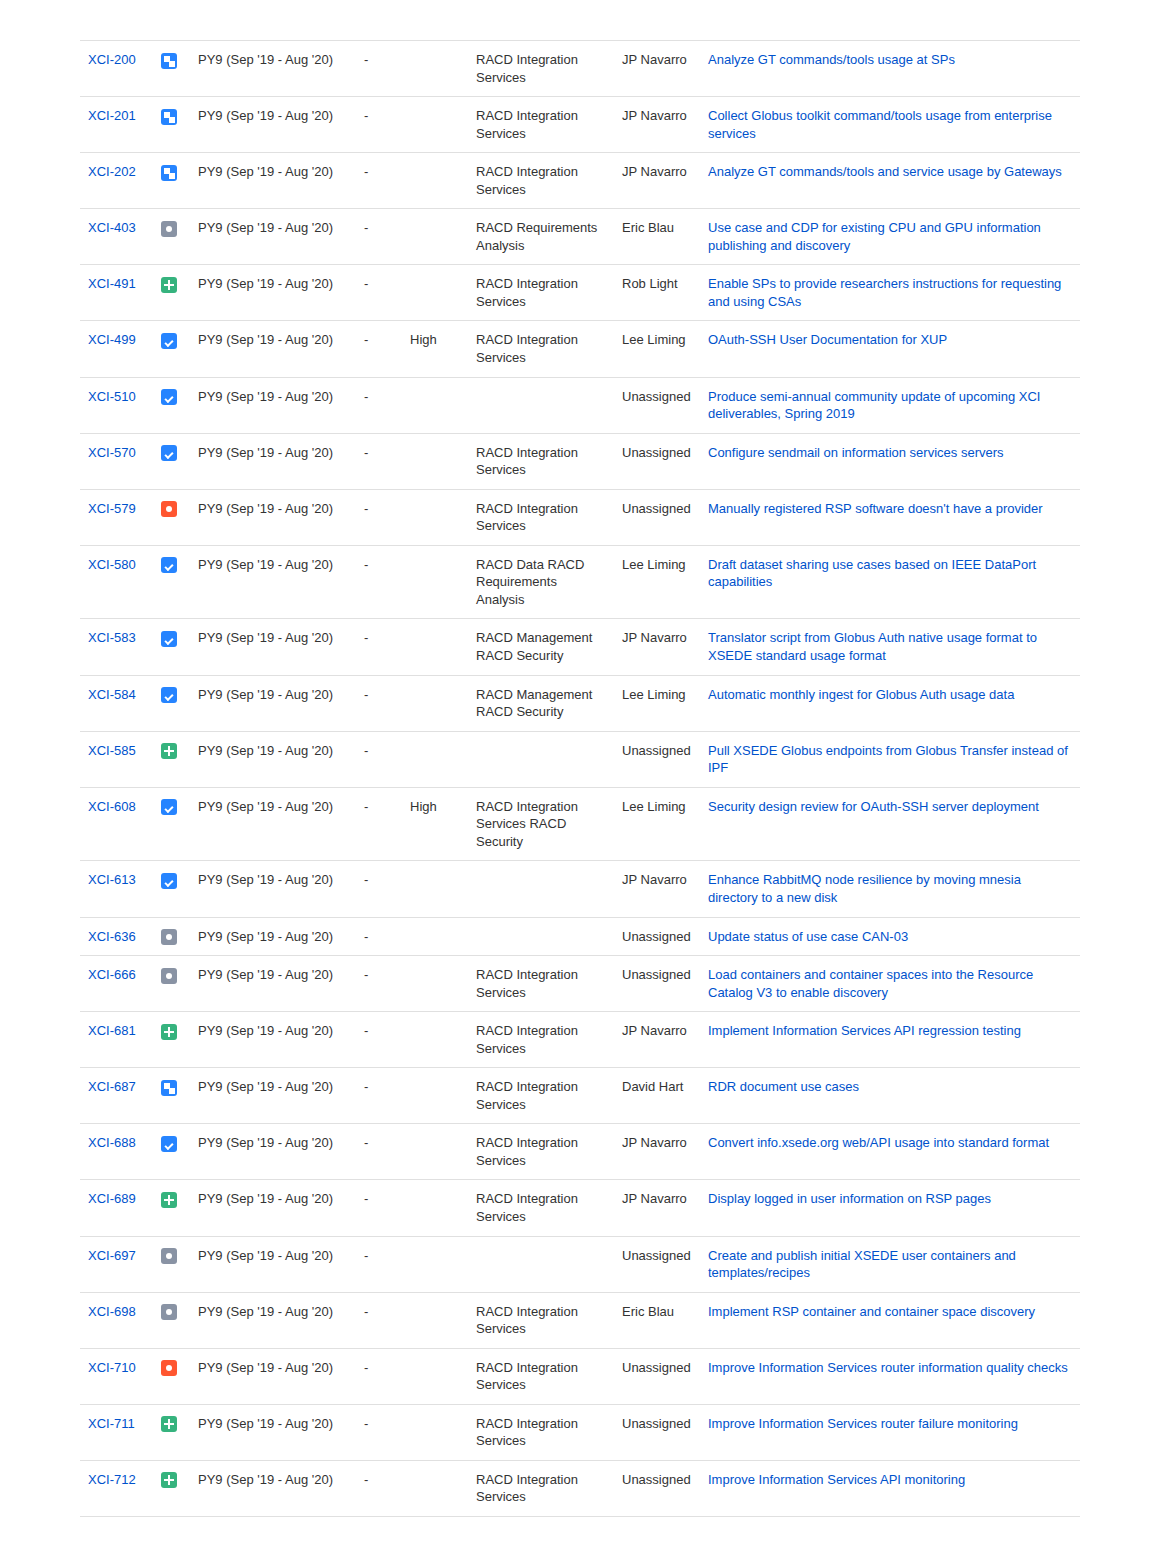| XCI-200 | | PY9 (Sep '19 - Aug '20) | - | | RACD Integration Services | JP Navarro | Analyze GT commands/tools usage at SPs |
| XCI-201 | | PY9 (Sep '19 - Aug '20) | - | | RACD Integration Services | JP Navarro | Collect Globus toolkit command/tools usage from enterprise services |
| XCI-202 | | PY9 (Sep '19 - Aug '20) | - | | RACD Integration Services | JP Navarro | Analyze GT commands/tools and service usage by Gateways |
| XCI-403 | | PY9 (Sep '19 - Aug '20) | - | | RACD Requirements Analysis | Eric Blau | Use case and CDP for existing CPU and GPU information publishing and discovery |
| XCI-491 | | PY9 (Sep '19 - Aug '20) | - | | RACD Integration Services | Rob Light | Enable SPs to provide researchers instructions for requesting and using CSAs |
| XCI-499 | | PY9 (Sep '19 - Aug '20) | - | High | RACD Integration Services | Lee Liming | OAuth-SSH User Documentation for XUP |
| XCI-510 | | PY9 (Sep '19 - Aug '20) | - | | | Unassigned | Produce semi-annual community update of upcoming XCI deliverables, Spring 2019 |
| XCI-570 | | PY9 (Sep '19 - Aug '20) | - | | RACD Integration Services | Unassigned | Configure sendmail on information services servers |
| XCI-579 | | PY9 (Sep '19 - Aug '20) | - | | RACD Integration Services | Unassigned | Manually registered RSP software doesn't have a provider |
| XCI-580 | | PY9 (Sep '19 - Aug '20) | - | | RACD Data RACD Requirements Analysis | Lee Liming | Draft dataset sharing use cases based on IEEE DataPort capabilities |
| XCI-583 | | PY9 (Sep '19 - Aug '20) | - | | RACD Management RACD Security | JP Navarro | Translator script from Globus Auth native usage format to XSEDE standard usage format |
| XCI-584 | | PY9 (Sep '19 - Aug '20) | - | | RACD Management RACD Security | Lee Liming | Automatic monthly ingest for Globus Auth usage data |
| XCI-585 | | PY9 (Sep '19 - Aug '20) | - | | | Unassigned | Pull XSEDE Globus endpoints from Globus Transfer instead of IPF |
| XCI-608 | | PY9 (Sep '19 - Aug '20) | - | High | RACD Integration Services RACD Security | Lee Liming | Security design review for OAuth-SSH server deployment |
| XCI-613 | | PY9 (Sep '19 - Aug '20) | - | | | JP Navarro | Enhance RabbitMQ node resilience by moving mnesia directory to a new disk |
| XCI-636 | | PY9 (Sep '19 - Aug '20) | - | | | Unassigned | Update status of use case CAN-03 |
| XCI-666 | | PY9 (Sep '19 - Aug '20) | - | | RACD Integration Services | Unassigned | Load containers and container spaces into the Resource Catalog V3 to enable discovery |
| XCI-681 | | PY9 (Sep '19 - Aug '20) | - | | RACD Integration Services | JP Navarro | Implement Information Services API regression testing |
| XCI-687 | | PY9 (Sep '19 - Aug '20) | - | | RACD Integration Services | David Hart | RDR document use cases |
| XCI-688 | | PY9 (Sep '19 - Aug '20) | - | | RACD Integration Services | JP Navarro | Convert info.xsede.org web/API usage into standard format |
| XCI-689 | | PY9 (Sep '19 - Aug '20) | - | | RACD Integration Services | JP Navarro | Display logged in user information on RSP pages |
| XCI-697 | | PY9 (Sep '19 - Aug '20) | - | | | Unassigned | Create and publish initial XSEDE user containers and templates/recipes |
| XCI-698 | | PY9 (Sep '19 - Aug '20) | - | | RACD Integration Services | Eric Blau | Implement RSP container and container space discovery |
| XCI-710 | | PY9 (Sep '19 - Aug '20) | - | | RACD Integration Services | Unassigned | Improve Information Services router information quality checks |
| XCI-711 | | PY9 (Sep '19 - Aug '20) | - | | RACD Integration Services | Unassigned | Improve Information Services router failure monitoring |
| XCI-712 | | PY9 (Sep '19 - Aug '20) | - | | RACD Integration Services | Unassigned | Improve Information Services API monitoring |